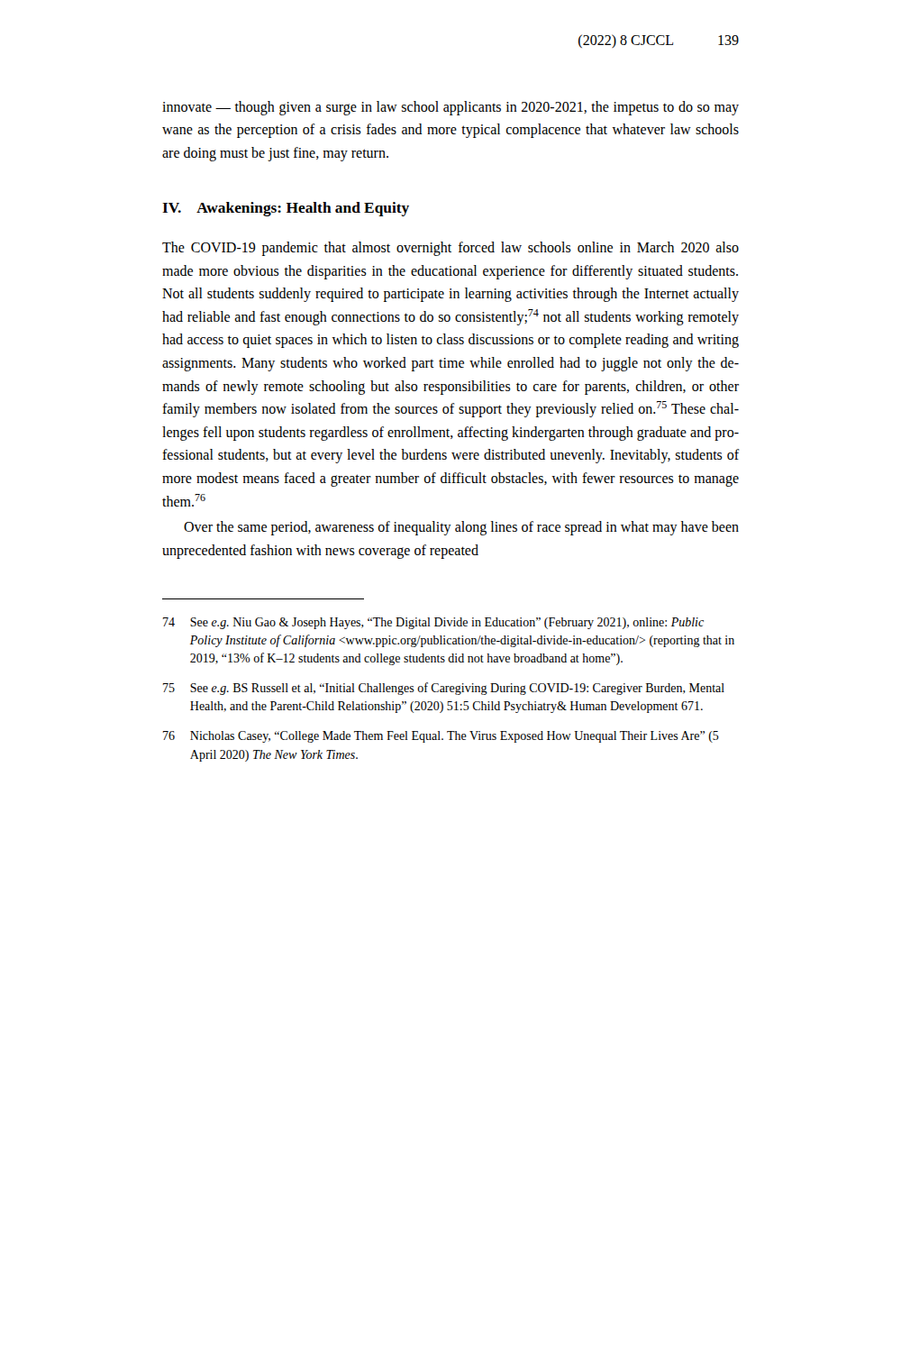(2022) 8 CJCCL 139
innovate — though given a surge in law school applicants in 2020-2021, the impetus to do so may wane as the perception of a crisis fades and more typical complacence that whatever law schools are doing must be just fine, may return.
IV. Awakenings: Health and Equity
The COVID-19 pandemic that almost overnight forced law schools online in March 2020 also made more obvious the disparities in the educational experience for differently situated students. Not all students suddenly required to participate in learning activities through the Internet actually had reliable and fast enough connections to do so consistently;74 not all students working remotely had access to quiet spaces in which to listen to class discussions or to complete reading and writing assignments. Many students who worked part time while enrolled had to juggle not only the demands of newly remote schooling but also responsibilities to care for parents, children, or other family members now isolated from the sources of support they previously relied on.75 These challenges fell upon students regardless of enrollment, affecting kindergarten through graduate and professional students, but at every level the burdens were distributed unevenly. Inevitably, students of more modest means faced a greater number of difficult obstacles, with fewer resources to manage them.76
Over the same period, awareness of inequality along lines of race spread in what may have been unprecedented fashion with news coverage of repeated
74 See e.g. Niu Gao & Joseph Hayes, “The Digital Divide in Education” (February 2021), online: Public Policy Institute of California <www.ppic.org/publication/the-digital-divide-in-education/> (reporting that in 2019, “13% of K–12 students and college students did not have broadband at home”).
75 See e.g. BS Russell et al, “Initial Challenges of Caregiving During COVID-19: Caregiver Burden, Mental Health, and the Parent-Child Relationship” (2020) 51:5 Child Psychiatry& Human Development 671.
76 Nicholas Casey, “College Made Them Feel Equal. The Virus Exposed How Unequal Their Lives Are” (5 April 2020) The New York Times.